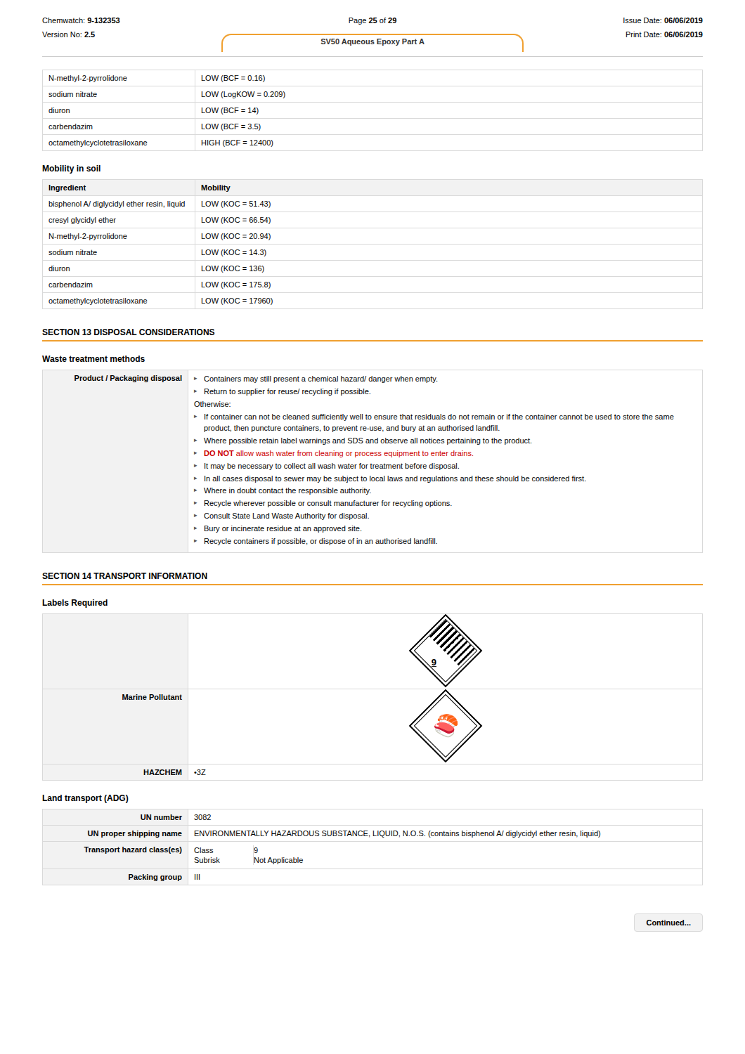Chemwatch: 9-132353
Version No: 2.5
Page 25 of 29
Issue Date: 06/06/2019
Print Date: 06/06/2019
SV50 Aqueous Epoxy Part A
| N-methyl-2-pyrrolidone | LOW (BCF = 0.16) |
| sodium nitrate | LOW (LogKOW = 0.209) |
| diuron | LOW (BCF = 14) |
| carbendazim | LOW (BCF = 3.5) |
| octamethylcyclotetrasiloxane | HIGH (BCF = 12400) |
Mobility in soil
| Ingredient | Mobility |
| --- | --- |
| bisphenol A/ diglycidyl ether resin, liquid | LOW (KOC = 51.43) |
| cresyl glycidyl ether | LOW (KOC = 66.54) |
| N-methyl-2-pyrrolidone | LOW (KOC = 20.94) |
| sodium nitrate | LOW (KOC = 14.3) |
| diuron | LOW (KOC = 136) |
| carbendazim | LOW (KOC = 175.8) |
| octamethylcyclotetrasiloxane | LOW (KOC = 17960) |
SECTION 13 DISPOSAL CONSIDERATIONS
Waste treatment methods
| Product / Packaging disposal | Containers may still present a chemical hazard/ danger when empty. Return to supplier for reuse/ recycling if possible. Otherwise: If container can not be cleaned sufficiently well to ensure that residuals do not remain or if the container cannot be used to store the same product, then puncture containers, to prevent re-use, and bury at an authorised landfill. Where possible retain label warnings and SDS and observe all notices pertaining to the product. DO NOT allow wash water from cleaning or process equipment to enter drains. It may be necessary to collect all wash water for treatment before disposal. In all cases disposal to sewer may be subject to local laws and regulations and these should be considered first. Where in doubt contact the responsible authority. Recycle wherever possible or consult manufacturer for recycling options. Consult State Land Waste Authority for disposal. Bury or incinerate residue at an approved site. Recycle containers if possible, or dispose of in an authorised landfill. |
SECTION 14 TRANSPORT INFORMATION
Labels Required
| | 9 |
| Marine Pollutant | 🍣 |
| HAZCHEM | •3Z |
Land transport (ADG)
| UN number | 3082 |
| UN proper shipping name | ENVIRONMENTALLY HAZARDOUS SUBSTANCE, LIQUID, N.O.S. (contains bisphenol A/ diglycidyl ether resin, liquid) |
| Transport hazard class(es) | / Class / 9 / / Subrisk / Not Applicable / |
| Packing group | III |
Continued...